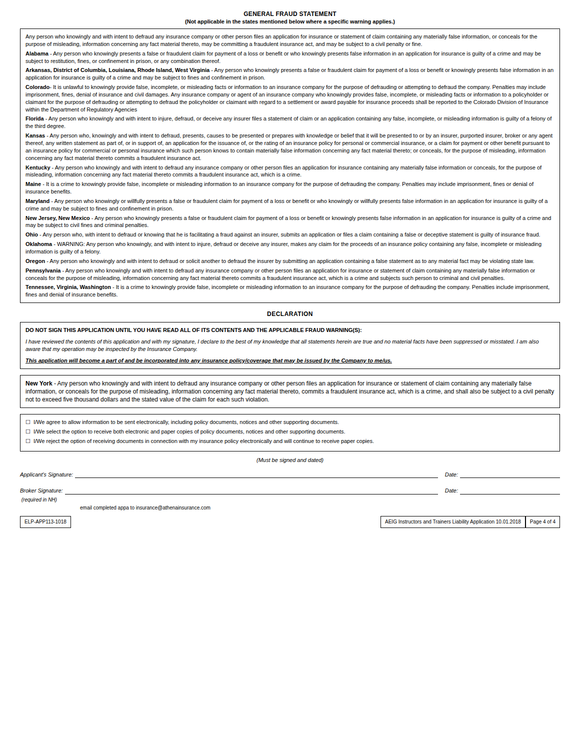GENERAL FRAUD STATEMENT
(Not applicable in the states mentioned below where a specific warning applies.)
Any person who knowingly and with intent to defraud any insurance company or other person files an application for insurance or statement of claim containing any materially false information, or conceals for the purpose of misleading, information concerning any fact material thereto, may be committing a fraudulent insurance act, and may be subject to a civil penalty or fine.
Alabama - Any person who knowingly presents a false or fraudulent claim for payment of a loss or benefit or who knowingly presents false information in an application for insurance is guilty of a crime and may be subject to restitution, fines, or confinement in prison, or any combination thereof.
Arkansas, District of Columbia, Louisiana, Rhode Island, West Virginia - Any person who knowingly presents a false or fraudulent claim for payment of a loss or benefit or knowingly presents false information in an application for insurance is guilty of a crime and may be subject to fines and confinement in prison.
Colorado- It is unlawful to knowingly provide false, incomplete, or misleading facts or information to an insurance company for the purpose of defrauding or attempting to defraud the company. Penalties may include imprisonment, fines, denial of insurance and civil damages. Any insurance company or agent of an insurance company who knowingly provides false, incomplete, or misleading facts or information to a policyholder or claimant for the purpose of defrauding or attempting to defraud the policyholder or claimant with regard to a settlement or award payable for insurance proceeds shall be reported to the Colorado Division of Insurance within the Department of Regulatory Agencies
Florida - Any person who knowingly and with intent to injure, defraud, or deceive any insurer files a statement of claim or an application containing any false, incomplete, or misleading information is guilty of a felony of the third degree.
Kansas - Any person who, knowingly and with intent to defraud, presents, causes to be presented or prepares with knowledge or belief that it will be presented to or by an insurer, purported insurer, broker or any agent thereof, any written statement as part of, or in support of, an application for the issuance of, or the rating of an insurance policy for personal or commercial insurance, or a claim for payment or other benefit pursuant to an insurance policy for commercial or personal insurance which such person knows to contain materially false information concerning any fact material thereto; or conceals, for the purpose of misleading, information concerning any fact material thereto commits a fraudulent insurance act.
Kentucky - Any person who knowingly and with intent to defraud any insurance company or other person files an application for insurance containing any materially false information or conceals, for the purpose of misleading, information concerning any fact material thereto commits a fraudulent insurance act, which is a crime.
Maine - It is a crime to knowingly provide false, incomplete or misleading information to an insurance company for the purpose of defrauding the company. Penalties may include imprisonment, fines or denial of insurance benefits.
Maryland - Any person who knowingly or willfully presents a false or fraudulent claim for payment of a loss or benefit or who knowingly or willfully presents false information in an application for insurance is guilty of a crime and may be subject to fines and confinement in prison.
New Jersey, New Mexico - Any person who knowingly presents a false or fraudulent claim for payment of a loss or benefit or knowingly presents false information in an application for insurance is guilty of a crime and may be subject to civil fines and criminal penalties.
Ohio - Any person who, with intent to defraud or knowing that he is facilitating a fraud against an insurer, submits an application or files a claim containing a false or deceptive statement is guilty of insurance fraud.
Oklahoma - WARNING: Any person who knowingly, and with intent to injure, defraud or deceive any insurer, makes any claim for the proceeds of an insurance policy containing any false, incomplete or misleading information is guilty of a felony.
Oregon - Any person who knowingly and with intent to defraud or solicit another to defraud the insurer by submitting an application containing a false statement as to any material fact may be violating state law.
Pennsylvania - Any person who knowingly and with intent to defraud any insurance company or other person files an application for insurance or statement of claim containing any materially false information or conceals for the purpose of misleading, information concerning any fact material thereto commits a fraudulent insurance act, which is a crime and subjects such person to criminal and civil penalties.
Tennessee, Virginia, Washington - It is a crime to knowingly provide false, incomplete or misleading information to an insurance company for the purpose of defrauding the company. Penalties include imprisonment, fines and denial of insurance benefits.
DECLARATION
DO NOT SIGN THIS APPLICATION UNTIL YOU HAVE READ ALL OF ITS CONTENTS AND THE APPLICABLE FRAUD WARNING(S):
I have reviewed the contents of this application and with my signature, I declare to the best of my knowledge that all statements herein are true and no material facts have been suppressed or misstated. I am also aware that my operation may be inspected by the Insurance Company.
This application will become a part of and be incorporated into any insurance policy/coverage that may be issued by the Company to me/us.
New York - Any person who knowingly and with intent to defraud any insurance company or other person files an application for insurance or statement of claim containing any materially false information, or conceals for the purpose of misleading, information concerning any fact material thereto, commits a fraudulent insurance act, which is a crime, and shall also be subject to a civil penalty not to exceed five thousand dollars and the stated value of the claim for each such violation.
☐I/We agree to allow information to be sent electronically, including policy documents, notices and other supporting documents.
☐I/We select the option to receive both electronic and paper copies of policy documents, notices and other supporting documents.
☐I/We reject the option of receiving documents in connection with my insurance policy electronically and will continue to receive paper copies.
(Must be signed and dated)
Applicant's Signature: Date:
Broker Signature: Date:
(required in NH)
email completed appa to insurance@athenainsurance.com
ELP-APP113-1018
AEIG Instructors and Trainers Liability Application 10.01.2018
Page 4 of 4